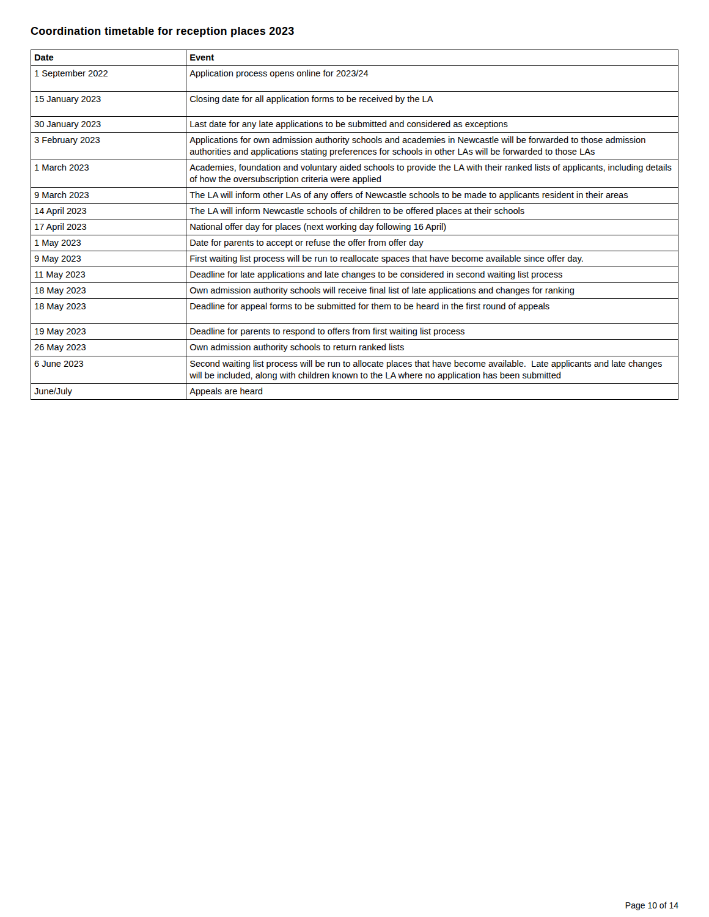Coordination timetable for reception places 2023
| Date | Event |
| --- | --- |
| 1 September 2022 | Application process opens online for 2023/24 |
| 15 January 2023 | Closing date for all application forms to be received by the LA |
| 30 January 2023 | Last date for any late applications to be submitted and considered as exceptions |
| 3 February 2023 | Applications for own admission authority schools and academies in Newcastle will be forwarded to those admission authorities and applications stating preferences for schools in other LAs will be forwarded to those LAs |
| 1 March 2023 | Academies, foundation and voluntary aided schools to provide the LA with their ranked lists of applicants, including details of how the oversubscription criteria were applied |
| 9 March 2023 | The LA will inform other LAs of any offers of Newcastle schools to be made to applicants resident in their areas |
| 14 April 2023 | The LA will inform Newcastle schools of children to be offered places at their schools |
| 17 April 2023 | National offer day for places (next working day following 16 April) |
| 1 May 2023 | Date for parents to accept or refuse the offer from offer day |
| 9 May 2023 | First waiting list process will be run to reallocate spaces that have become available since offer day. |
| 11 May 2023 | Deadline for late applications and late changes to be considered in second waiting list process |
| 18 May 2023 | Own admission authority schools will receive final list of late applications and changes for ranking |
| 18 May 2023 | Deadline for appeal forms to be submitted for them to be heard in the first round of appeals |
| 19 May 2023 | Deadline for parents to respond to offers from first waiting list process |
| 26 May 2023 | Own admission authority schools to return ranked lists |
| 6 June 2023 | Second waiting list process will be run to allocate places that have become available. Late applicants and late changes will be included, along with children known to the LA where no application has been submitted |
| June/July | Appeals are heard |
Page 10 of 14